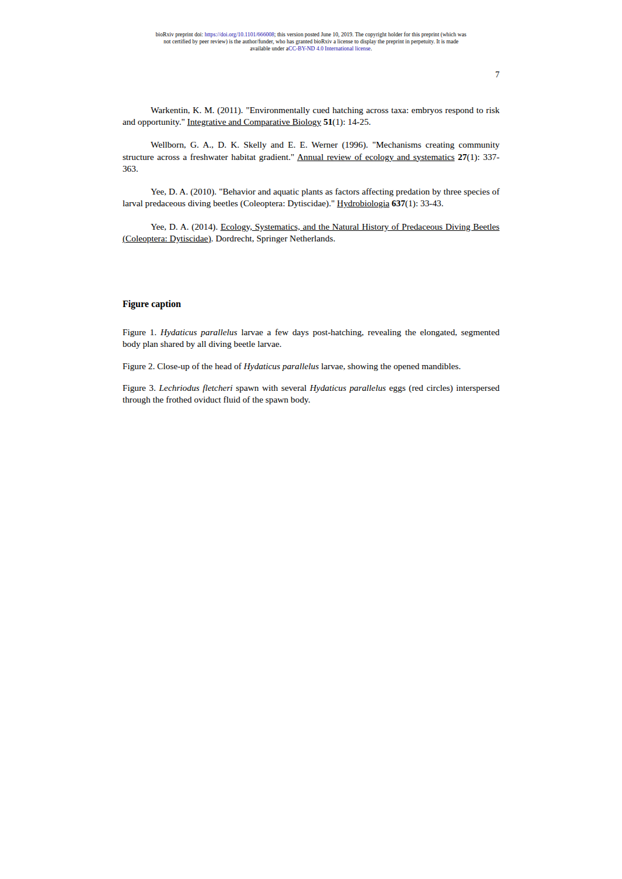bioRxiv preprint doi: https://doi.org/10.1101/666008; this version posted June 10, 2019. The copyright holder for this preprint (which was
not certified by peer review) is the author/funder, who has granted bioRxiv a license to display the preprint in perpetuity. It is made
available under aCC-BY-ND 4.0 International license.
7
Warkentin, K. M. (2011). "Environmentally cued hatching across taxa: embryos respond to risk and opportunity." Integrative and Comparative Biology 51(1): 14-25.
Wellborn, G. A., D. K. Skelly and E. E. Werner (1996). "Mechanisms creating community structure across a freshwater habitat gradient." Annual review of ecology and systematics 27(1): 337-363.
Yee, D. A. (2010). "Behavior and aquatic plants as factors affecting predation by three species of larval predaceous diving beetles (Coleoptera: Dytiscidae)." Hydrobiologia 637(1): 33-43.
Yee, D. A. (2014). Ecology, Systematics, and the Natural History of Predaceous Diving Beetles (Coleoptera: Dytiscidae). Dordrecht, Springer Netherlands.
Figure caption
Figure 1. Hydaticus parallelus larvae a few days post-hatching, revealing the elongated, segmented body plan shared by all diving beetle larvae.
Figure 2. Close-up of the head of Hydaticus parallelus larvae, showing the opened mandibles.
Figure 3. Lechriodus fletcheri spawn with several Hydaticus parallelus eggs (red circles) interspersed through the frothed oviduct fluid of the spawn body.